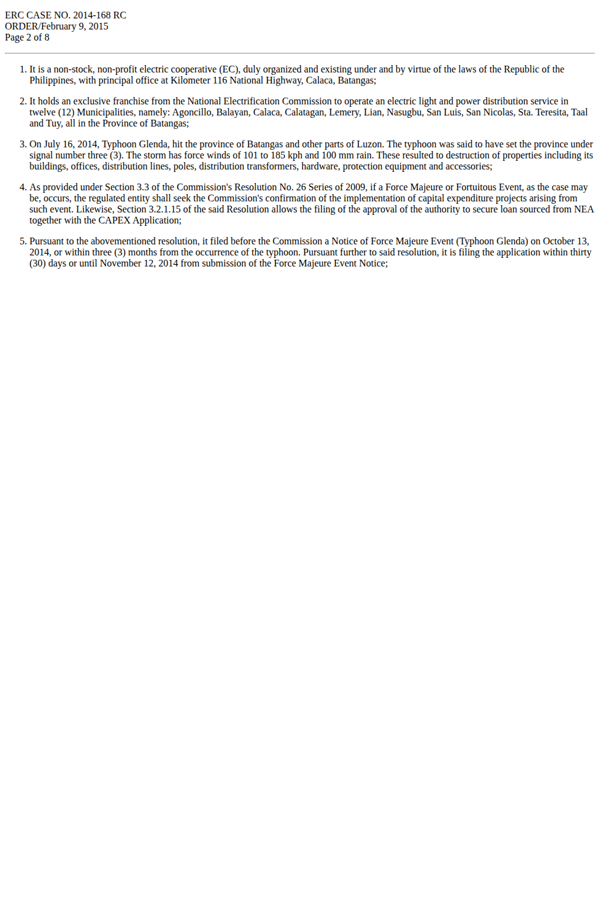ERC CASE NO. 2014-168 RC
ORDER/February 9, 2015
Page 2 of 8
It is a non-stock, non-profit electric cooperative (EC), duly organized and existing under and by virtue of the laws of the Republic of the Philippines, with principal office at Kilometer 116 National Highway, Calaca, Batangas;
It holds an exclusive franchise from the National Electrification Commission to operate an electric light and power distribution service in twelve (12) Municipalities, namely: Agoncillo, Balayan, Calaca, Calatagan, Lemery, Lian, Nasugbu, San Luis, San Nicolas, Sta. Teresita, Taal and Tuy, all in the Province of Batangas;
On July 16, 2014, Typhoon Glenda, hit the province of Batangas and other parts of Luzon. The typhoon was said to have set the province under signal number three (3). The storm has force winds of 101 to 185 kph and 100 mm rain. These resulted to destruction of properties including its buildings, offices, distribution lines, poles, distribution transformers, hardware, protection equipment and accessories;
As provided under Section 3.3 of the Commission's Resolution No. 26 Series of 2009, if a Force Majeure or Fortuitous Event, as the case may be, occurs, the regulated entity shall seek the Commission's confirmation of the implementation of capital expenditure projects arising from such event. Likewise, Section 3.2.1.15 of the said Resolution allows the filing of the approval of the authority to secure loan sourced from NEA together with the CAPEX Application;
Pursuant to the abovementioned resolution, it filed before the Commission a Notice of Force Majeure Event (Typhoon Glenda) on October 13, 2014, or within three (3) months from the occurrence of the typhoon. Pursuant further to said resolution, it is filing the application within thirty (30) days or until November 12, 2014 from submission of the Force Majeure Event Notice;